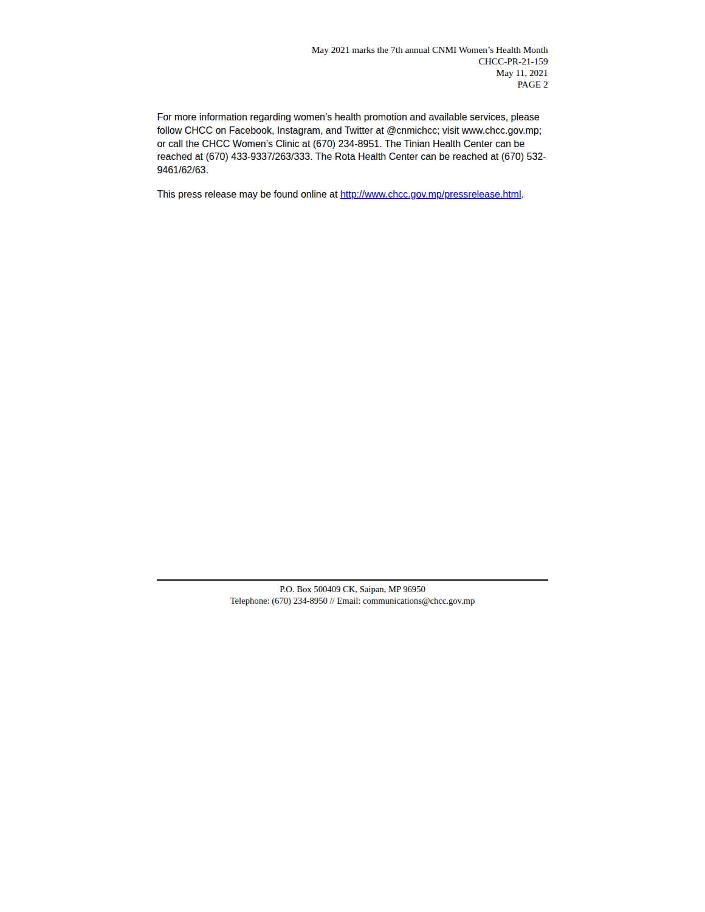May 2021 marks the 7th annual CNMI Women’s Health Month
CHCC-PR-21-159
May 11, 2021
PAGE 2
For more information regarding women’s health promotion and available services, please follow CHCC on Facebook, Instagram, and Twitter at @cnmichcc; visit www.chcc.gov.mp; or call the CHCC Women’s Clinic at (670) 234-8951. The Tinian Health Center can be reached at (670) 433-9337/263/333. The Rota Health Center can be reached at (670) 532-9461/62/63.
This press release may be found online at http://www.chcc.gov.mp/pressrelease.html.
P.O. Box 500409 CK, Saipan, MP 96950
Telephone: (670) 234-8950 // Email: communications@chcc.gov.mp